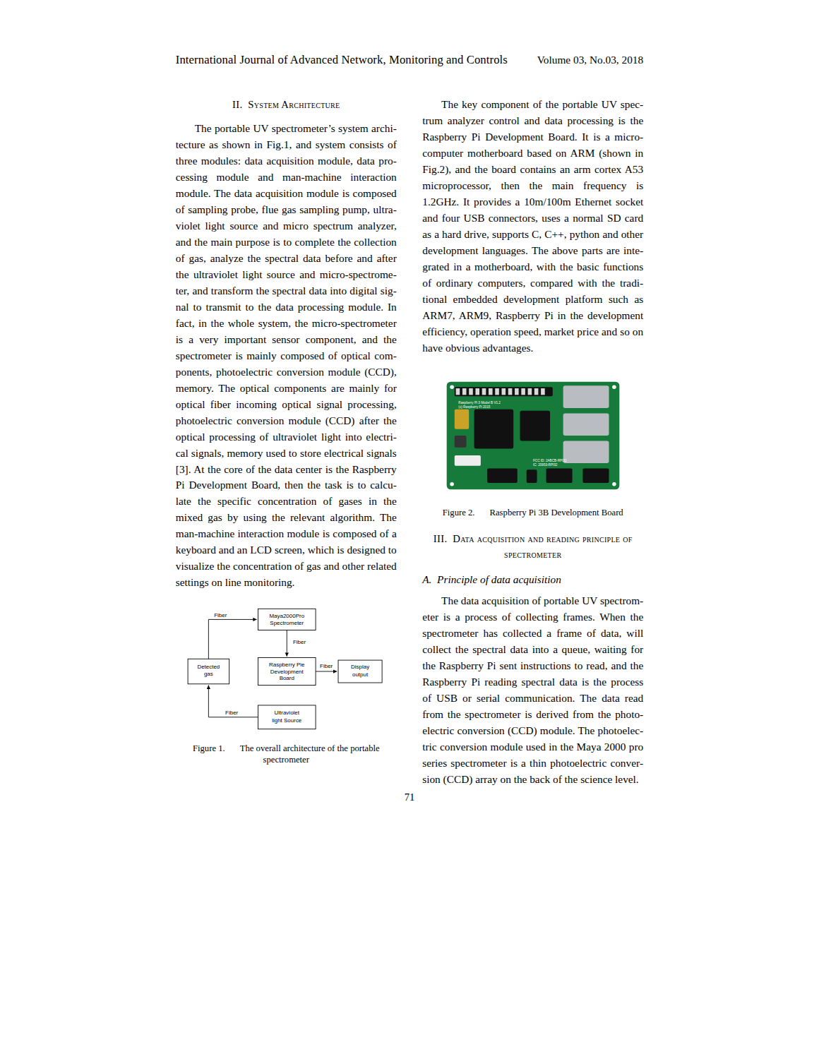International Journal of Advanced Network, Monitoring and Controls
Volume 03, No.03, 2018
II. System Architecture
The portable UV spectrometer’s system architecture as shown in Fig.1, and system consists of three modules: data acquisition module, data processing module and man-machine interaction module. The data acquisition module is composed of sampling probe, flue gas sampling pump, ultraviolet light source and micro spectrum analyzer, and the main purpose is to complete the collection of gas, analyze the spectral data before and after the ultraviolet light source and micro-spectrometer, and transform the spectral data into digital signal to transmit to the data processing module. In fact, in the whole system, the micro-spectrometer is a very important sensor component, and the spectrometer is mainly composed of optical components, photoelectric conversion module (CCD), memory. The optical components are mainly for optical fiber incoming optical signal processing, photoelectric conversion module (CCD) after the optical processing of ultraviolet light into electrical signals, memory used to store electrical signals [3]. At the core of the data center is the Raspberry Pi Development Board, then the task is to calculate the specific concentration of gases in the mixed gas by using the relevant algorithm. The man-machine interaction module is composed of a keyboard and an LCD screen, which is designed to visualize the concentration of gas and other related settings on line monitoring.
Maya2000Pro Spectrometer Raspberry Pie Development Board Display output Detected gas Ultraviolet light Source Fiber Fiber Fiber Fiber
Figure 1. The overall architecture of the portable spectrometer
The key component of the portable UV spectrum analyzer control and data processing is the Raspberry Pi Development Board. It is a micro-computer motherboard based on ARM (shown in Fig.2), and the board contains an arm cortex A53 microprocessor, then the main frequency is 1.2GHz. It provides a 10m/100m Ethernet socket and four USB connectors, uses a normal SD card as a hard drive, supports C, C++, python and other development languages. The above parts are integrated in a motherboard, with the basic functions of ordinary computers, compared with the traditional embedded development platform such as ARM7, ARM9, Raspberry Pi in the development efficiency, operation speed, market price and so on have obvious advantages.
Figure 2. Raspberry Pi 3B Development Board
III. Data acquisition and reading principle of spectrometer
A. Principle of data acquisition
The data acquisition of portable UV spectrometer is a process of collecting frames. When the spectrometer has collected a frame of data, will collect the spectral data into a queue, waiting for the Raspberry Pi sent instructions to read, and the Raspberry Pi reading spectral data is the process of USB or serial communication. The data read from the spectrometer is derived from the photoelectric conversion (CCD) module. The photoelectric conversion module used in the Maya 2000 pro series spectrometer is a thin photoelectric conversion (CCD) array on the back of the science level.
71